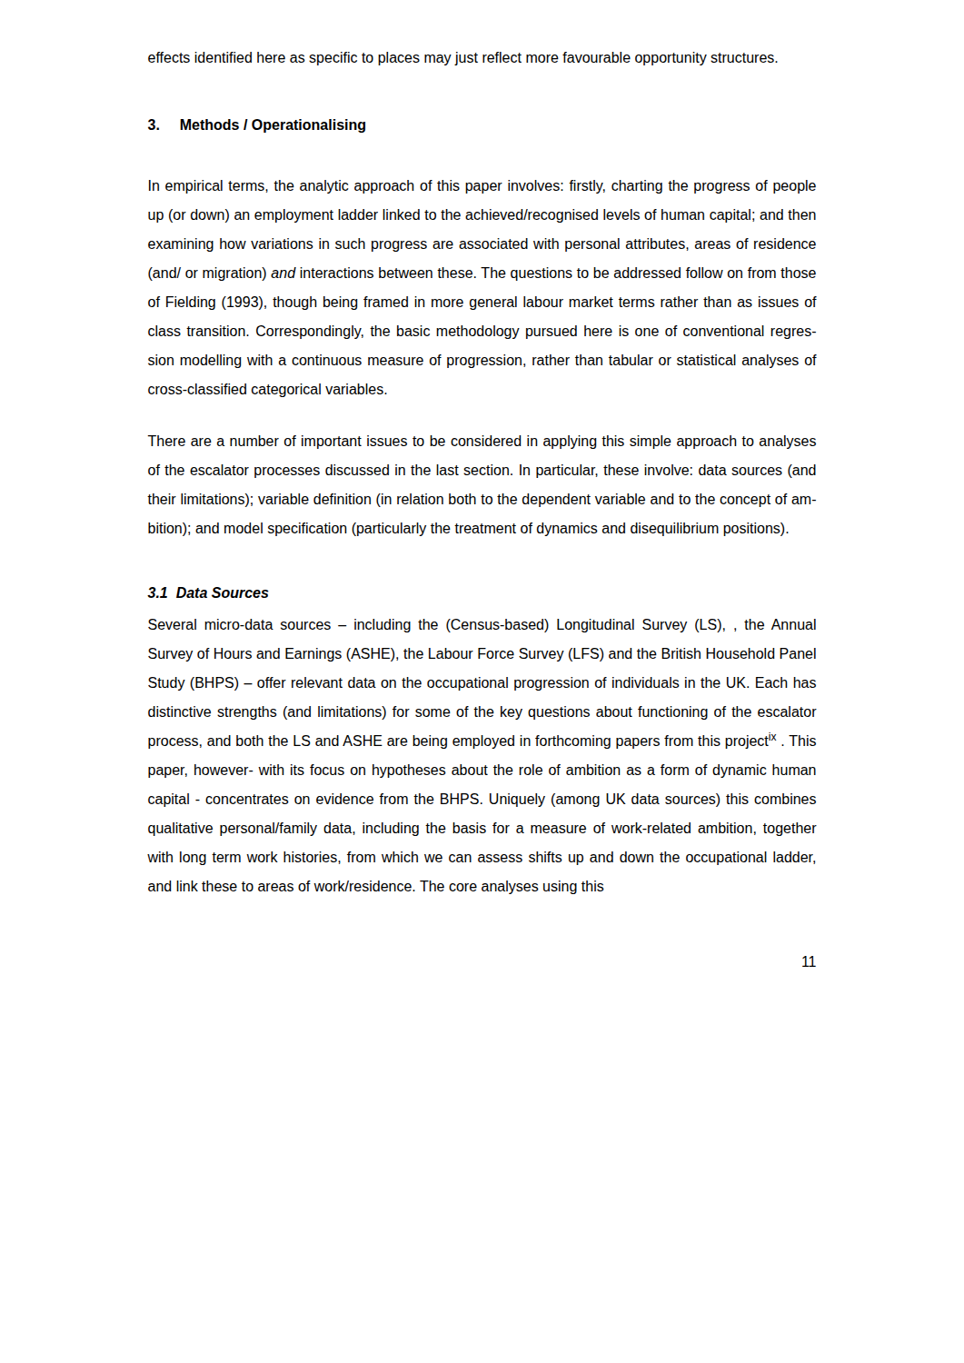effects identified here as specific to places may just reflect more favourable opportunity structures.
3. Methods / Operationalising
In empirical terms, the analytic approach of this paper involves: firstly, charting the progress of people up (or down) an employment ladder linked to the achieved/recognised levels of human capital; and then examining how variations in such progress are associated with personal attributes, areas of residence (and/ or migration) and interactions between these. The questions to be addressed follow on from those of Fielding (1993), though being framed in more general labour market terms rather than as issues of class transition. Correspondingly, the basic methodology pursued here is one of conventional regression modelling with a continuous measure of progression, rather than tabular or statistical analyses of cross-classified categorical variables.
There are a number of important issues to be considered in applying this simple approach to analyses of the escalator processes discussed in the last section. In particular, these involve: data sources (and their limitations); variable definition (in relation both to the dependent variable and to the concept of ambition); and model specification (particularly the treatment of dynamics and disequilibrium positions).
3.1 Data Sources
Several micro-data sources – including the (Census-based) Longitudinal Survey (LS), , the Annual Survey of Hours and Earnings (ASHE), the Labour Force Survey (LFS) and the British Household Panel Study (BHPS) – offer relevant data on the occupational progression of individuals in the UK. Each has distinctive strengths (and limitations) for some of the key questions about functioning of the escalator process, and both the LS and ASHE are being employed in forthcoming papers from this projectix . This paper, however- with its focus on hypotheses about the role of ambition as a form of dynamic human capital - concentrates on evidence from the BHPS. Uniquely (among UK data sources) this combines qualitative personal/family data, including the basis for a measure of work-related ambition, together with long term work histories, from which we can assess shifts up and down the occupational ladder, and link these to areas of work/residence. The core analyses using this
11